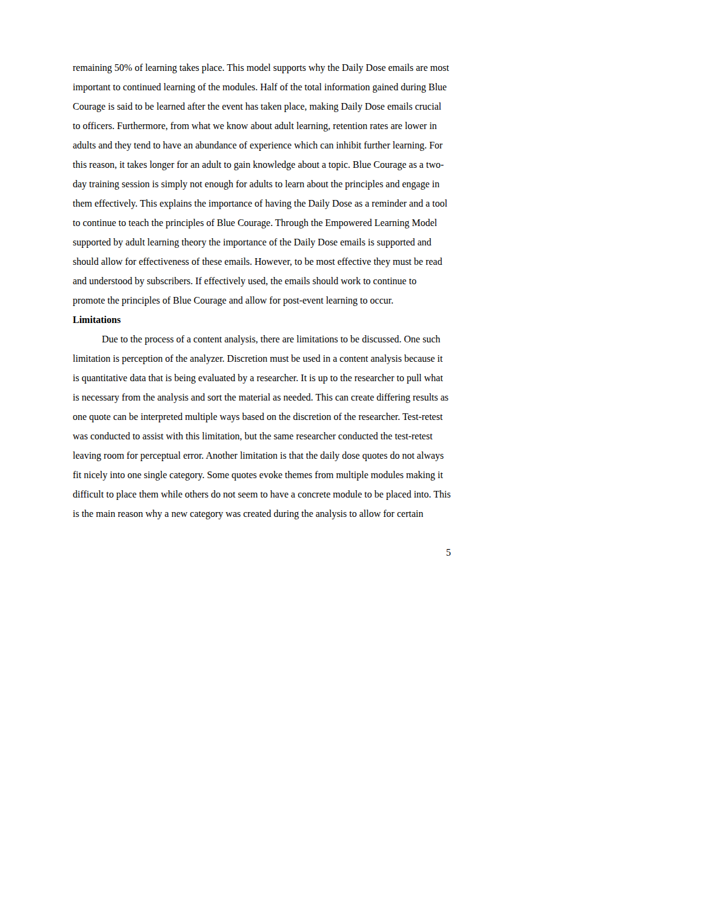remaining 50% of learning takes place. This model supports why the Daily Dose emails are most important to continued learning of the modules. Half of the total information gained during Blue Courage is said to be learned after the event has taken place, making Daily Dose emails crucial to officers. Furthermore, from what we know about adult learning, retention rates are lower in adults and they tend to have an abundance of experience which can inhibit further learning. For this reason, it takes longer for an adult to gain knowledge about a topic. Blue Courage as a two-day training session is simply not enough for adults to learn about the principles and engage in them effectively. This explains the importance of having the Daily Dose as a reminder and a tool to continue to teach the principles of Blue Courage. Through the Empowered Learning Model supported by adult learning theory the importance of the Daily Dose emails is supported and should allow for effectiveness of these emails. However, to be most effective they must be read and understood by subscribers. If effectively used, the emails should work to continue to promote the principles of Blue Courage and allow for post-event learning to occur.
Limitations
Due to the process of a content analysis, there are limitations to be discussed. One such limitation is perception of the analyzer. Discretion must be used in a content analysis because it is quantitative data that is being evaluated by a researcher. It is up to the researcher to pull what is necessary from the analysis and sort the material as needed. This can create differing results as one quote can be interpreted multiple ways based on the discretion of the researcher. Test-retest was conducted to assist with this limitation, but the same researcher conducted the test-retest leaving room for perceptual error. Another limitation is that the daily dose quotes do not always fit nicely into one single category. Some quotes evoke themes from multiple modules making it difficult to place them while others do not seem to have a concrete module to be placed into. This is the main reason why a new category was created during the analysis to allow for certain
5